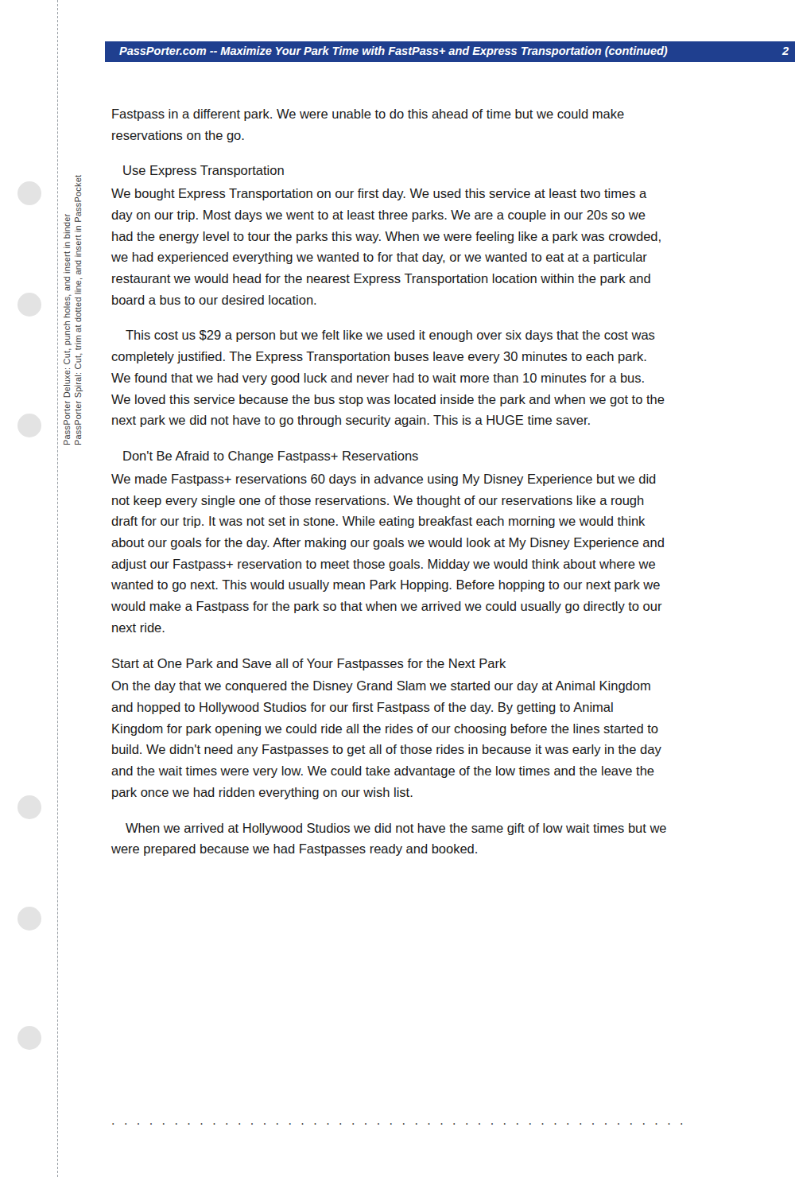PassPorter Deluxe: Cut, punch holes, and insert in binder PassPorter Spiral: Cut, trim at dotted line, and insert in PassPocket
PassPorter.com -- Maximize Your Park Time with FastPass+ and Express Transportation (continued)
2
Fastpass in a different park. We were unable to do this ahead of time but we could make reservations on the go.
Use Express Transportation
We bought Express Transportation on our first day. We used this service at least two times a day on our trip. Most days we went to at least three parks. We are a couple in our 20s so we had the energy level to tour the parks this way. When we were feeling like a park was crowded, we had experienced everything we wanted to for that day, or we wanted to eat at a particular restaurant we would head for the nearest Express Transportation location within the park and board a bus to our desired location.
This cost us $29 a person but we felt like we used it enough over six days that the cost was completely justified. The Express Transportation buses leave every 30 minutes to each park. We found that we had very good luck and never had to wait more than 10 minutes for a bus. We loved this service because the bus stop was located inside the park and when we got to the next park we did not have to go through security again. This is a HUGE time saver.
Don't Be Afraid to Change Fastpass+ Reservations
We made Fastpass+ reservations 60 days in advance using My Disney Experience but we did not keep every single one of those reservations. We thought of our reservations like a rough draft for our trip. It was not set in stone. While eating breakfast each morning we would think about our goals for the day. After making our goals we would look at My Disney Experience and adjust our Fastpass+ reservation to meet those goals. Midday we would think about where we wanted to go next. This would usually mean Park Hopping. Before hopping to our next park we would make a Fastpass for the park so that when we arrived we could usually go directly to our next ride.
Start at One Park and Save all of Your Fastpasses for the Next Park
On the day that we conquered the Disney Grand Slam we started our day at Animal Kingdom and hopped to Hollywood Studios for our first Fastpass of the day. By getting to Animal Kingdom for park opening we could ride all the rides of our choosing before the lines started to build. We didn't need any Fastpasses to get all of those rides in because it was early in the day and the wait times were very low. We could take advantage of the low times and the leave the park once we had ridden everything on our wish list.
When we arrived at Hollywood Studios we did not have the same gift of low wait times but we were prepared because we had Fastpasses ready and booked.
. . . . . . . . . . . . . . . . . . . . . . . . . . . . . . . . . . . . . . . . . . . . . . . . . . . . . . . . . . . . . . . .